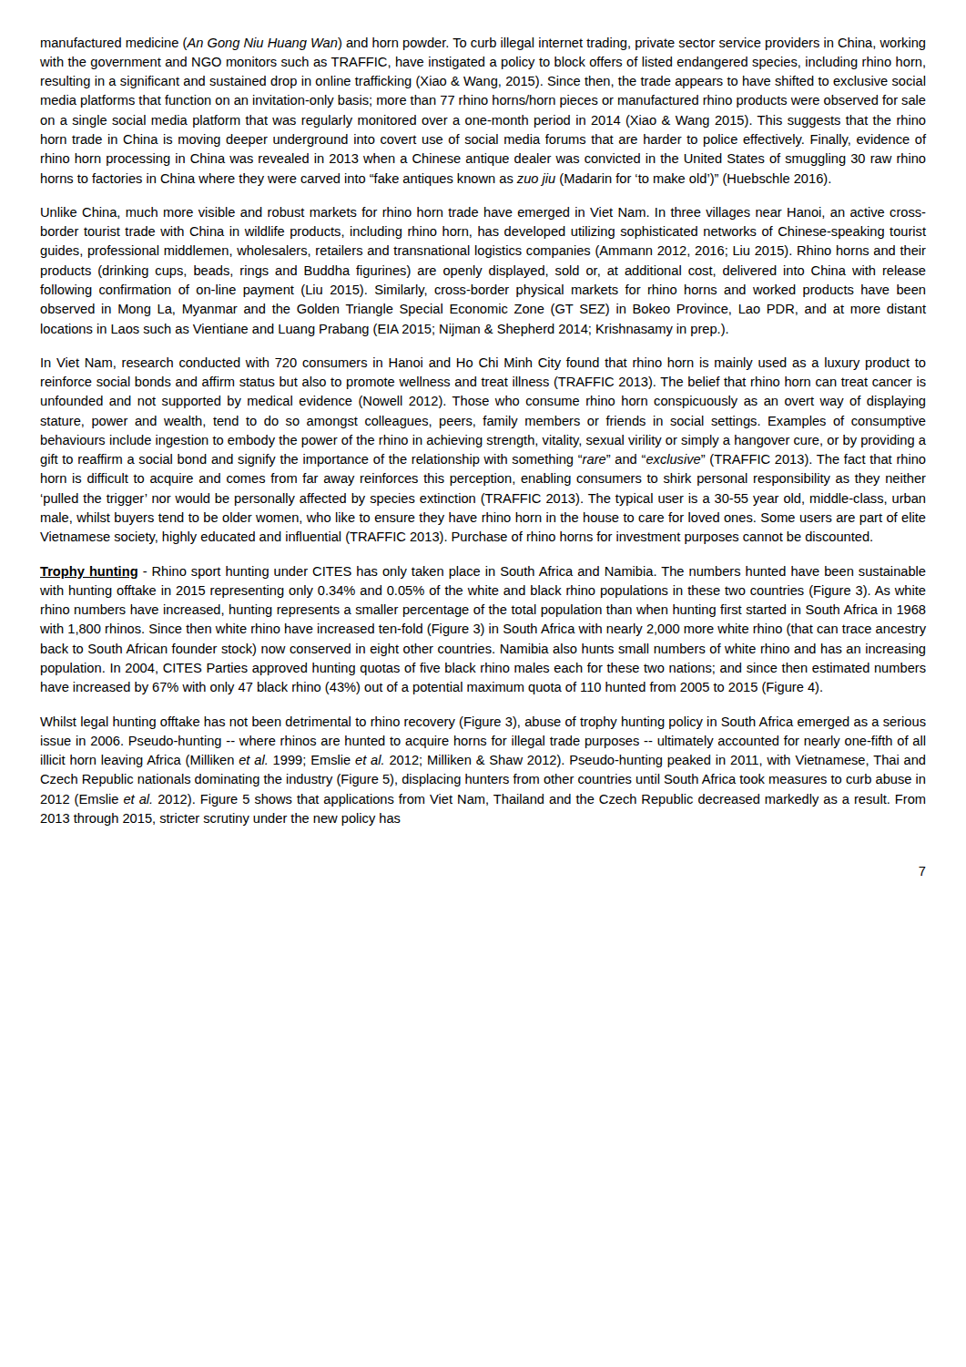manufactured medicine (An Gong Niu Huang Wan) and horn powder. To curb illegal internet trading, private sector service providers in China, working with the government and NGO monitors such as TRAFFIC, have instigated a policy to block offers of listed endangered species, including rhino horn, resulting in a significant and sustained drop in online trafficking (Xiao & Wang, 2015). Since then, the trade appears to have shifted to exclusive social media platforms that function on an invitation-only basis; more than 77 rhino horns/horn pieces or manufactured rhino products were observed for sale on a single social media platform that was regularly monitored over a one-month period in 2014 (Xiao & Wang 2015). This suggests that the rhino horn trade in China is moving deeper underground into covert use of social media forums that are harder to police effectively. Finally, evidence of rhino horn processing in China was revealed in 2013 when a Chinese antique dealer was convicted in the United States of smuggling 30 raw rhino horns to factories in China where they were carved into “fake antiques known as zuo jiu (Madarin for ‘to make old’)” (Huebschle 2016).
Unlike China, much more visible and robust markets for rhino horn trade have emerged in Viet Nam. In three villages near Hanoi, an active cross-border tourist trade with China in wildlife products, including rhino horn, has developed utilizing sophisticated networks of Chinese-speaking tourist guides, professional middlemen, wholesalers, retailers and transnational logistics companies (Ammann 2012, 2016; Liu 2015). Rhino horns and their products (drinking cups, beads, rings and Buddha figurines) are openly displayed, sold or, at additional cost, delivered into China with release following confirmation of on-line payment (Liu 2015). Similarly, cross-border physical markets for rhino horns and worked products have been observed in Mong La, Myanmar and the Golden Triangle Special Economic Zone (GT SEZ) in Bokeo Province, Lao PDR, and at more distant locations in Laos such as Vientiane and Luang Prabang (EIA 2015; Nijman & Shepherd 2014; Krishnasamy in prep.).
In Viet Nam, research conducted with 720 consumers in Hanoi and Ho Chi Minh City found that rhino horn is mainly used as a luxury product to reinforce social bonds and affirm status but also to promote wellness and treat illness (TRAFFIC 2013). The belief that rhino horn can treat cancer is unfounded and not supported by medical evidence (Nowell 2012). Those who consume rhino horn conspicuously as an overt way of displaying stature, power and wealth, tend to do so amongst colleagues, peers, family members or friends in social settings. Examples of consumptive behaviours include ingestion to embody the power of the rhino in achieving strength, vitality, sexual virility or simply a hangover cure, or by providing a gift to reaffirm a social bond and signify the importance of the relationship with something “rare” and “exclusive” (TRAFFIC 2013). The fact that rhino horn is difficult to acquire and comes from far away reinforces this perception, enabling consumers to shirk personal responsibility as they neither ‘pulled the trigger’ nor would be personally affected by species extinction (TRAFFIC 2013). The typical user is a 30-55 year old, middle-class, urban male, whilst buyers tend to be older women, who like to ensure they have rhino horn in the house to care for loved ones. Some users are part of elite Vietnamese society, highly educated and influential (TRAFFIC 2013). Purchase of rhino horns for investment purposes cannot be discounted.
Trophy hunting - Rhino sport hunting under CITES has only taken place in South Africa and Namibia. The numbers hunted have been sustainable with hunting offtake in 2015 representing only 0.34% and 0.05% of the white and black rhino populations in these two countries (Figure 3). As white rhino numbers have increased, hunting represents a smaller percentage of the total population than when hunting first started in South Africa in 1968 with 1,800 rhinos. Since then white rhino have increased ten-fold (Figure 3) in South Africa with nearly 2,000 more white rhino (that can trace ancestry back to South African founder stock) now conserved in eight other countries. Namibia also hunts small numbers of white rhino and has an increasing population. In 2004, CITES Parties approved hunting quotas of five black rhino males each for these two nations; and since then estimated numbers have increased by 67% with only 47 black rhino (43%) out of a potential maximum quota of 110 hunted from 2005 to 2015 (Figure 4).
Whilst legal hunting offtake has not been detrimental to rhino recovery (Figure 3), abuse of trophy hunting policy in South Africa emerged as a serious issue in 2006. Pseudo-hunting -- where rhinos are hunted to acquire horns for illegal trade purposes -- ultimately accounted for nearly one-fifth of all illicit horn leaving Africa (Milliken et al. 1999; Emslie et al. 2012; Milliken & Shaw 2012). Pseudo-hunting peaked in 2011, with Vietnamese, Thai and Czech Republic nationals dominating the industry (Figure 5), displacing hunters from other countries until South Africa took measures to curb abuse in 2012 (Emslie et al. 2012). Figure 5 shows that applications from Viet Nam, Thailand and the Czech Republic decreased markedly as a result. From 2013 through 2015, stricter scrutiny under the new policy has
7